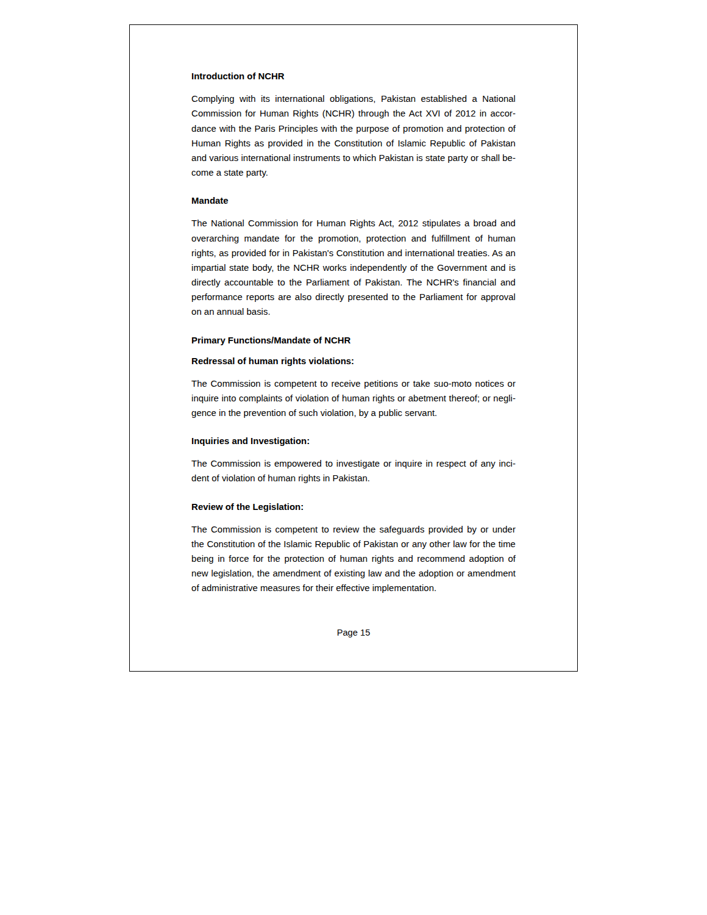Introduction of NCHR
Complying with its international obligations, Pakistan established a National Commission for Human Rights (NCHR) through the Act XVI of 2012 in accordance with the Paris Principles with the purpose of promotion and protection of Human Rights as provided in the Constitution of Islamic Republic of Pakistan and various international instruments to which Pakistan is state party or shall become a state party.
Mandate
The National Commission for Human Rights Act, 2012 stipulates a broad and overarching mandate for the promotion, protection and fulfillment of human rights, as provided for in Pakistan's Constitution and international treaties. As an impartial state body, the NCHR works independently of the Government and is directly accountable to the Parliament of Pakistan. The NCHR's financial and performance reports are also directly presented to the Parliament for approval on an annual basis.
Primary Functions/Mandate of NCHR
Redressal of human rights violations:
The Commission is competent to receive petitions or take suo-moto notices or inquire into complaints of violation of human rights or abetment thereof; or negligence in the prevention of such violation, by a public servant.
Inquiries and Investigation:
The Commission is empowered to investigate or inquire in respect of any incident of violation of human rights in Pakistan.
Review of the Legislation:
The Commission is competent to review the safeguards provided by or under the Constitution of the Islamic Republic of Pakistan or any other law for the time being in force for the protection of human rights and recommend adoption of new legislation, the amendment of existing law and the adoption or amendment of administrative measures for their effective implementation.
Page 15